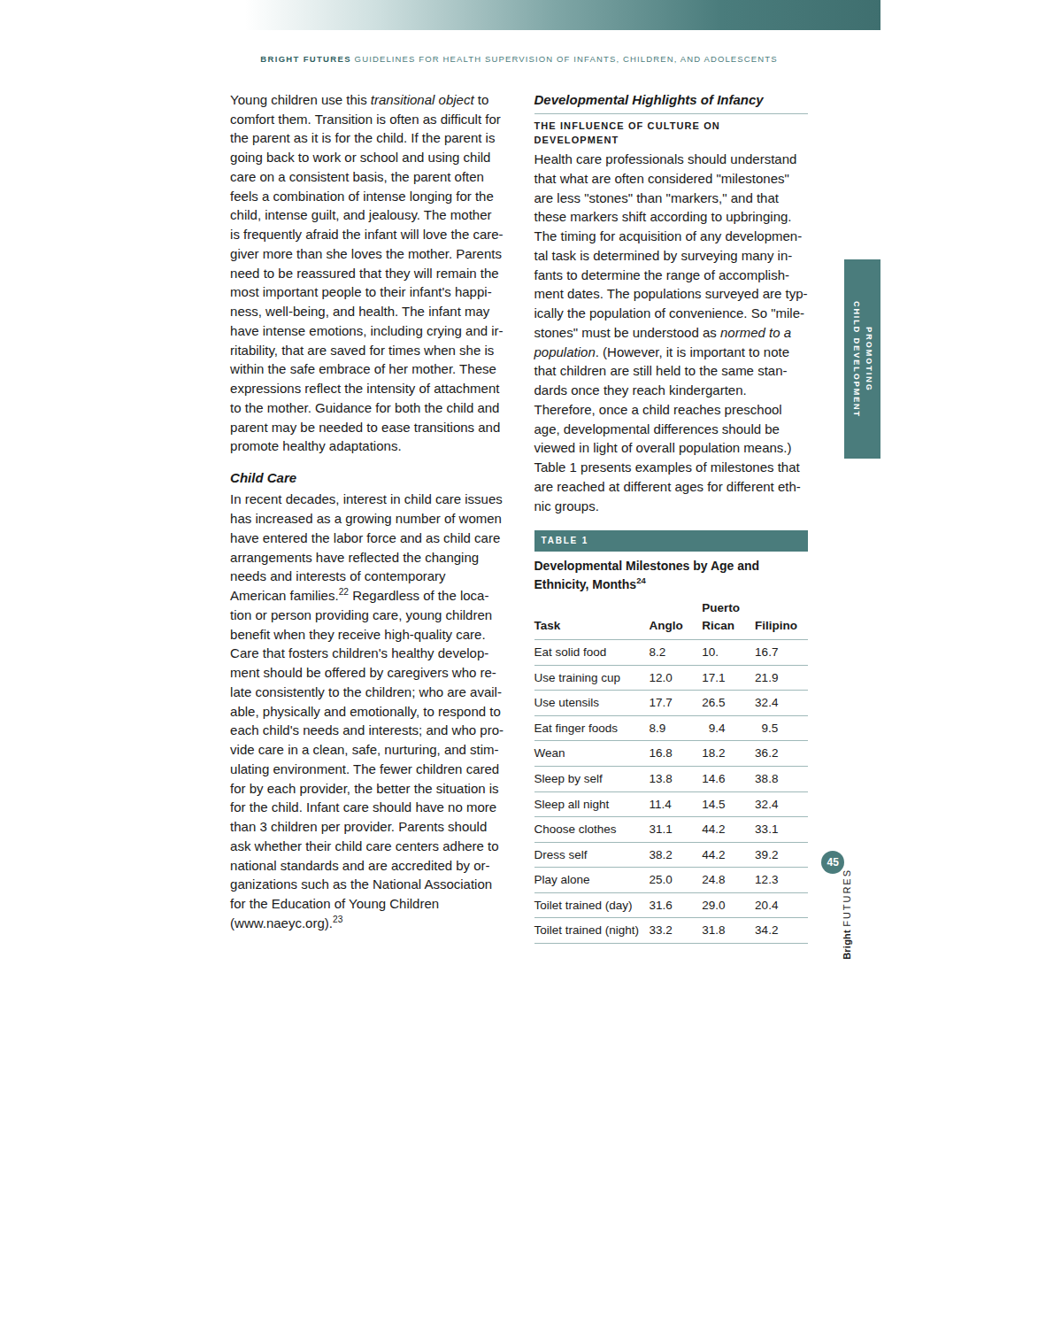BRIGHT FUTURES GUIDELINES FOR HEALTH SUPERVISION OF INFANTS, CHILDREN, AND ADOLESCENTS
Young children use this transitional object to comfort them. Transition is often as difficult for the parent as it is for the child. If the parent is going back to work or school and using child care on a consistent basis, the parent often feels a combination of intense longing for the child, intense guilt, and jealousy. The mother is frequently afraid the infant will love the caregiver more than she loves the mother. Parents need to be reassured that they will remain the most important people to their infant's happiness, well-being, and health. The infant may have intense emotions, including crying and irritability, that are saved for times when she is within the safe embrace of her mother. These expressions reflect the intensity of attachment to the mother. Guidance for both the child and parent may be needed to ease transitions and promote healthy adaptations.
Child Care
In recent decades, interest in child care issues has increased as a growing number of women have entered the labor force and as child care arrangements have reflected the changing needs and interests of contemporary American families.22 Regardless of the location or person providing care, young children benefit when they receive high-quality care. Care that fosters children's healthy development should be offered by caregivers who relate consistently to the children; who are available, physically and emotionally, to respond to each child's needs and interests; and who provide care in a clean, safe, nurturing, and stimulating environment. The fewer children cared for by each provider, the better the situation is for the child. Infant care should have no more than 3 children per provider. Parents should ask whether their child care centers adhere to national standards and are accredited by organizations such as the National Association for the Education of Young Children (www.naeyc.org).23
Developmental Highlights of Infancy
The Influence of Culture on Development
Health care professionals should understand that what are often considered "milestones" are less "stones" than "markers," and that these markers shift according to upbringing. The timing for acquisition of any developmental task is determined by surveying many infants to determine the range of accomplishment dates. The populations surveyed are typically the population of convenience. So "milestones" must be understood as normed to a population. (However, it is important to note that children are still held to the same standards once they reach kindergarten. Therefore, once a child reaches preschool age, developmental differences should be viewed in light of overall population means.) Table 1 presents examples of milestones that are reached at different ages for different ethnic groups.
TABLE 1
Developmental Milestones by Age and Ethnicity, Months24
| Task | Anglo | Puerto Rican | Filipino |
| --- | --- | --- | --- |
| Eat solid food | 8.2 | 10. | 16.7 |
| Use training cup | 12.0 | 17.1 | 21.9 |
| Use utensils | 17.7 | 26.5 | 32.4 |
| Eat finger foods | 8.9 | 9.4 | 9.5 |
| Wean | 16.8 | 18.2 | 36.2 |
| Sleep by self | 13.8 | 14.6 | 38.8 |
| Sleep all night | 11.4 | 14.5 | 32.4 |
| Choose clothes | 31.1 | 44.2 | 33.1 |
| Dress self | 38.2 | 44.2 | 39.2 |
| Play alone | 25.0 | 24.8 | 12.3 |
| Toilet trained (day) | 31.6 | 29.0 | 20.4 |
| Toilet trained (night) | 33.2 | 31.8 | 34.2 |
PROMOTING
CHILD DEVELOPMENT
45
Bright FUTURES